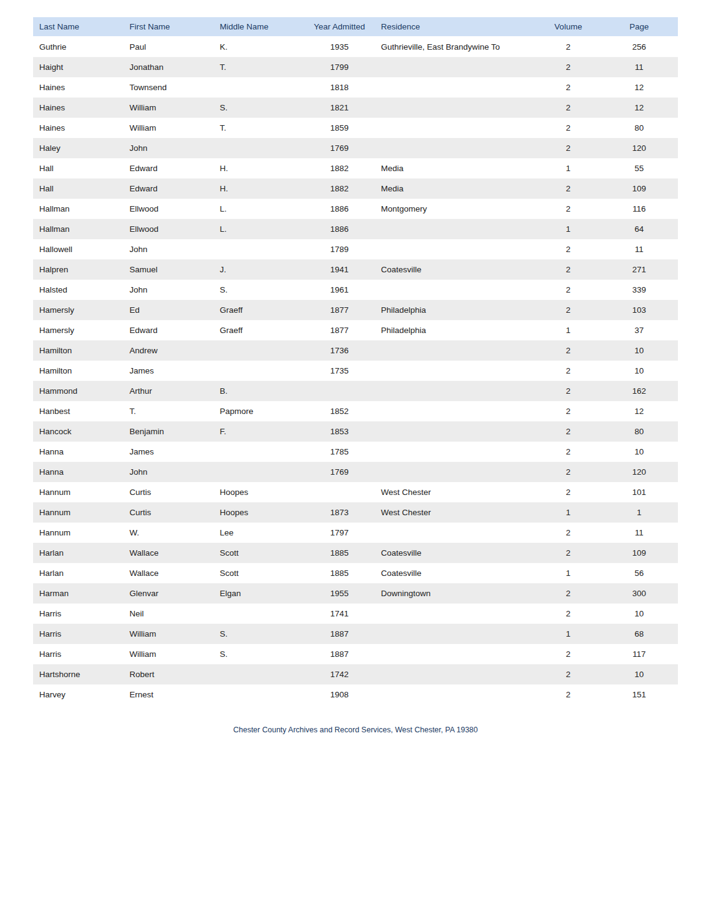| Last Name | First Name | Middle Name | Year Admitted | Residence | Volume | Page |
| --- | --- | --- | --- | --- | --- | --- |
| Guthrie | Paul | K. | 1935 | Guthrieville, East Brandywine To | 2 | 256 |
| Haight | Jonathan | T. | 1799 | | 2 | 11 |
| Haines | Townsend | | 1818 | | 2 | 12 |
| Haines | William | S. | 1821 | | 2 | 12 |
| Haines | William | T. | 1859 | | 2 | 80 |
| Haley | John | | 1769 | | 2 | 120 |
| Hall | Edward | H. | 1882 | Media | 1 | 55 |
| Hall | Edward | H. | 1882 | Media | 2 | 109 |
| Hallman | Ellwood | L. | 1886 | Montgomery | 2 | 116 |
| Hallman | Ellwood | L. | 1886 | | 1 | 64 |
| Hallowell | John | | 1789 | | 2 | 11 |
| Halpren | Samuel | J. | 1941 | Coatesville | 2 | 271 |
| Halsted | John | S. | 1961 | | 2 | 339 |
| Hamersly | Ed | Graeff | 1877 | Philadelphia | 2 | 103 |
| Hamersly | Edward | Graeff | 1877 | Philadelphia | 1 | 37 |
| Hamilton | Andrew | | 1736 | | 2 | 10 |
| Hamilton | James | | 1735 | | 2 | 10 |
| Hammond | Arthur | B. | | | 2 | 162 |
| Hanbest | T. | Papmore | 1852 | | 2 | 12 |
| Hancock | Benjamin | F. | 1853 | | 2 | 80 |
| Hanna | James | | 1785 | | 2 | 10 |
| Hanna | John | | 1769 | | 2 | 120 |
| Hannum | Curtis | Hoopes | | West Chester | 2 | 101 |
| Hannum | Curtis | Hoopes | 1873 | West Chester | 1 | 1 |
| Hannum | W. | Lee | 1797 | | 2 | 11 |
| Harlan | Wallace | Scott | 1885 | Coatesville | 2 | 109 |
| Harlan | Wallace | Scott | 1885 | Coatesville | 1 | 56 |
| Harman | Glenvar | Elgan | 1955 | Downingtown | 2 | 300 |
| Harris | Neil | | 1741 | | 2 | 10 |
| Harris | William | S. | 1887 | | 1 | 68 |
| Harris | William | S. | 1887 | | 2 | 117 |
| Hartshorne | Robert | | 1742 | | 2 | 10 |
| Harvey | Ernest | | 1908 | | 2 | 151 |
Chester County Archives and Record Services, West Chester, PA 19380